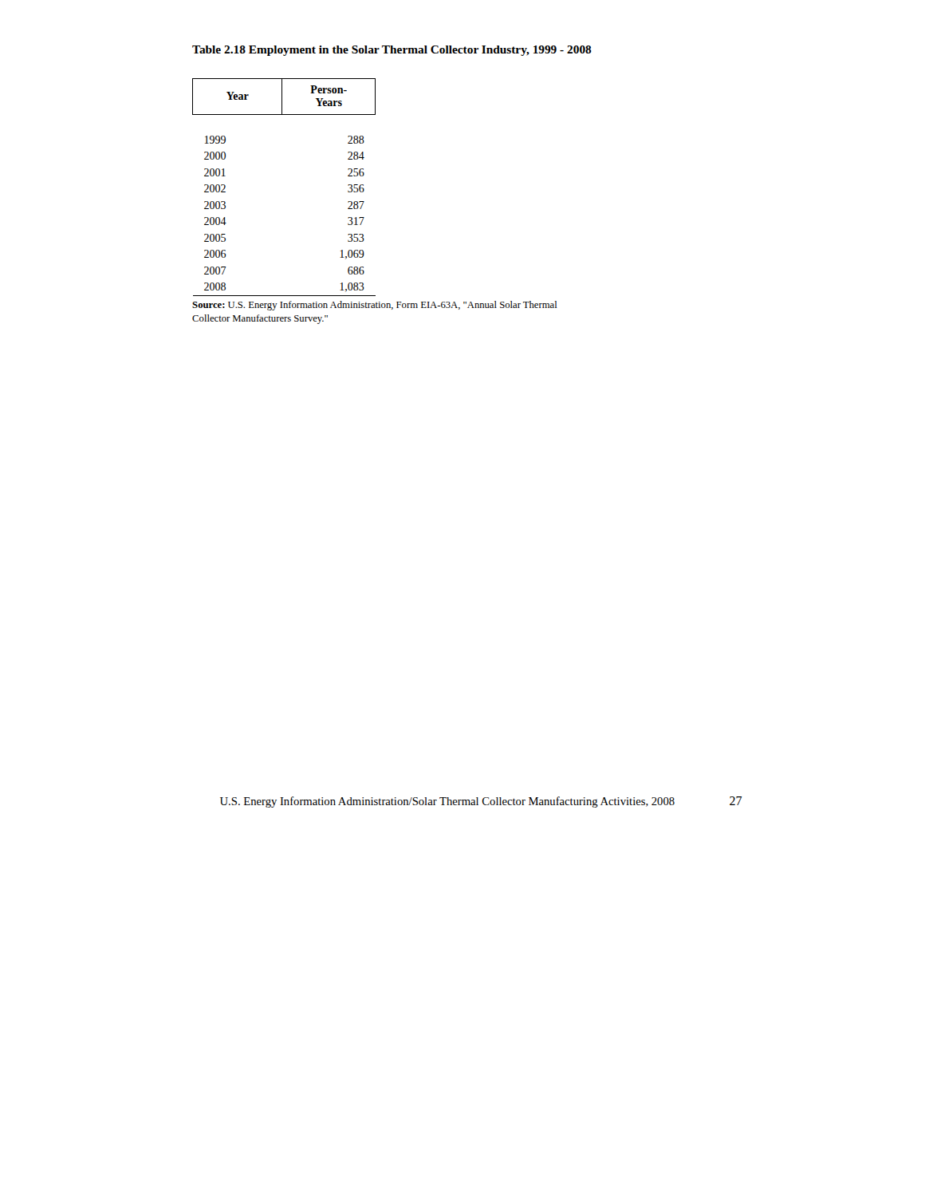Table 2.18 Employment in the Solar Thermal Collector Industry, 1999 - 2008
| Year | Person- Years |
| --- | --- |
| 1999 | 288 |
| 2000 | 284 |
| 2001 | 256 |
| 2002 | 356 |
| 2003 | 287 |
| 2004 | 317 |
| 2005 | 353 |
| 2006 | 1,069 |
| 2007 | 686 |
| 2008 | 1,083 |
Source: U.S. Energy Information Administration, Form EIA-63A, "Annual Solar Thermal Collector Manufacturers Survey."
U.S. Energy Information Administration/Solar Thermal Collector Manufacturing Activities, 2008 27